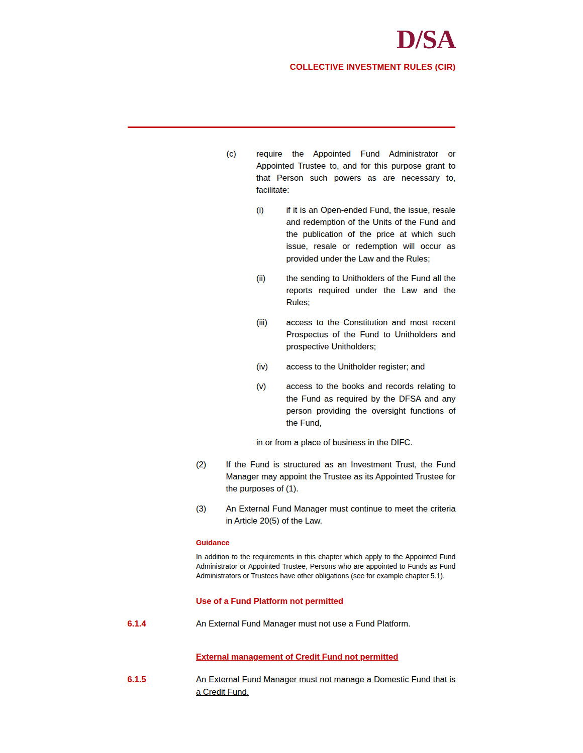D/SA
COLLECTIVE INVESTMENT RULES (CIR)
(c)
require the Appointed Fund Administrator or Appointed Trustee to, and for this purpose grant to that Person such powers as are necessary to, facilitate:
(i)
if it is an Open-ended Fund, the issue, resale and redemption of the Units of the Fund and the publication of the price at which such issue, resale or redemption will occur as provided under the Law and the Rules;
(ii)
the sending to Unitholders of the Fund all the reports required under the Law and the Rules;
(iii)
access to the Constitution and most recent Prospectus of the Fund to Unitholders and prospective Unitholders;
(iv)
access to the Unitholder register; and
(v)
access to the books and records relating to the Fund as required by the DFSA and any person providing the oversight functions of the Fund,
in or from a place of business in the DIFC.
(2)
If the Fund is structured as an Investment Trust, the Fund Manager may appoint the Trustee as its Appointed Trustee for the purposes of (1).
(3)
An External Fund Manager must continue to meet the criteria in Article 20(5) of the Law.
Guidance
In addition to the requirements in this chapter which apply to the Appointed Fund Administrator or Appointed Trustee, Persons who are appointed to Funds as Fund Administrators or Trustees have other obligations (see for example chapter 5.1).
Use of a Fund Platform not permitted
6.1.4
An External Fund Manager must not use a Fund Platform.
External management of Credit Fund not permitted
6.1.5
An External Fund Manager must not manage a Domestic Fund that is a Credit Fund.